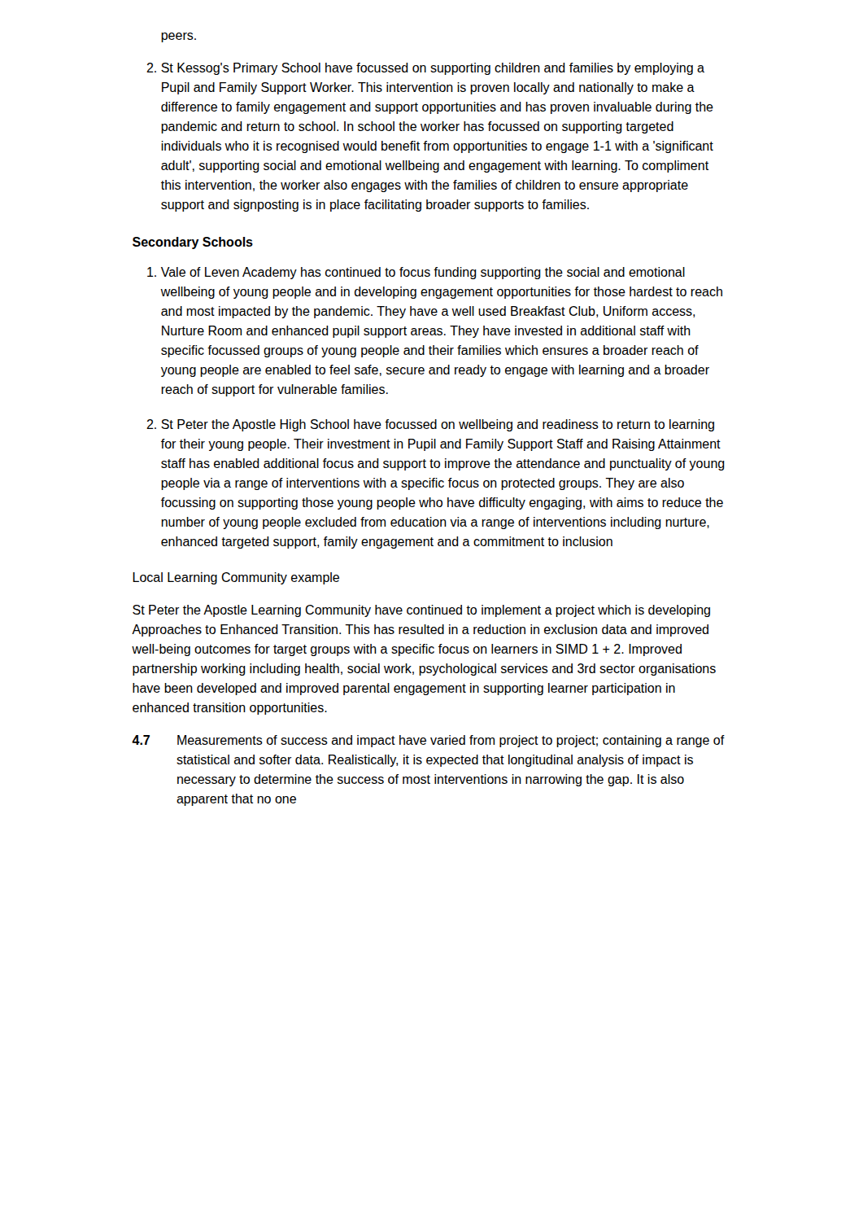peers.
St Kessog's Primary School have focussed on supporting children and families by employing a Pupil and Family Support Worker. This intervention is proven locally and nationally to make a difference to family engagement and support opportunities and has proven invaluable during the pandemic and return to school. In school the worker has focussed on supporting targeted individuals who it is recognised would benefit from opportunities to engage 1-1 with a 'significant adult', supporting social and emotional wellbeing and engagement with learning. To compliment this intervention, the worker also engages with the families of children to ensure appropriate support and signposting is in place facilitating broader supports to families.
Secondary Schools
Vale of Leven Academy has continued to focus funding supporting the social and emotional wellbeing of young people and in developing engagement opportunities for those hardest to reach and most impacted by the pandemic. They have a well used Breakfast Club, Uniform access, Nurture Room and enhanced pupil support areas. They have invested in additional staff with specific focussed groups of young people and their families which ensures a broader reach of young people are enabled to feel safe, secure and ready to engage with learning and a broader reach of support for vulnerable families.
St Peter the Apostle High School have focussed on wellbeing and readiness to return to learning for their young people. Their investment in Pupil and Family Support Staff and Raising Attainment staff has enabled additional focus and support to improve the attendance and punctuality of young people via a range of interventions with a specific focus on protected groups. They are also focussing on supporting those young people who have difficulty engaging, with aims to reduce the number of young people excluded from education via a range of interventions including nurture, enhanced targeted support, family engagement and a commitment to inclusion
Local Learning Community example
St Peter the Apostle Learning Community have continued to implement a project which is developing Approaches to Enhanced Transition. This has resulted in a reduction in exclusion data and improved well-being outcomes for target groups with a specific focus on learners in SIMD 1 + 2. Improved partnership working including health, social work, psychological services and 3rd sector organisations have been developed and improved parental engagement in supporting learner participation in enhanced transition opportunities.
4.7 Measurements of success and impact have varied from project to project; containing a range of statistical and softer data. Realistically, it is expected that longitudinal analysis of impact is necessary to determine the success of most interventions in narrowing the gap. It is also apparent that no one